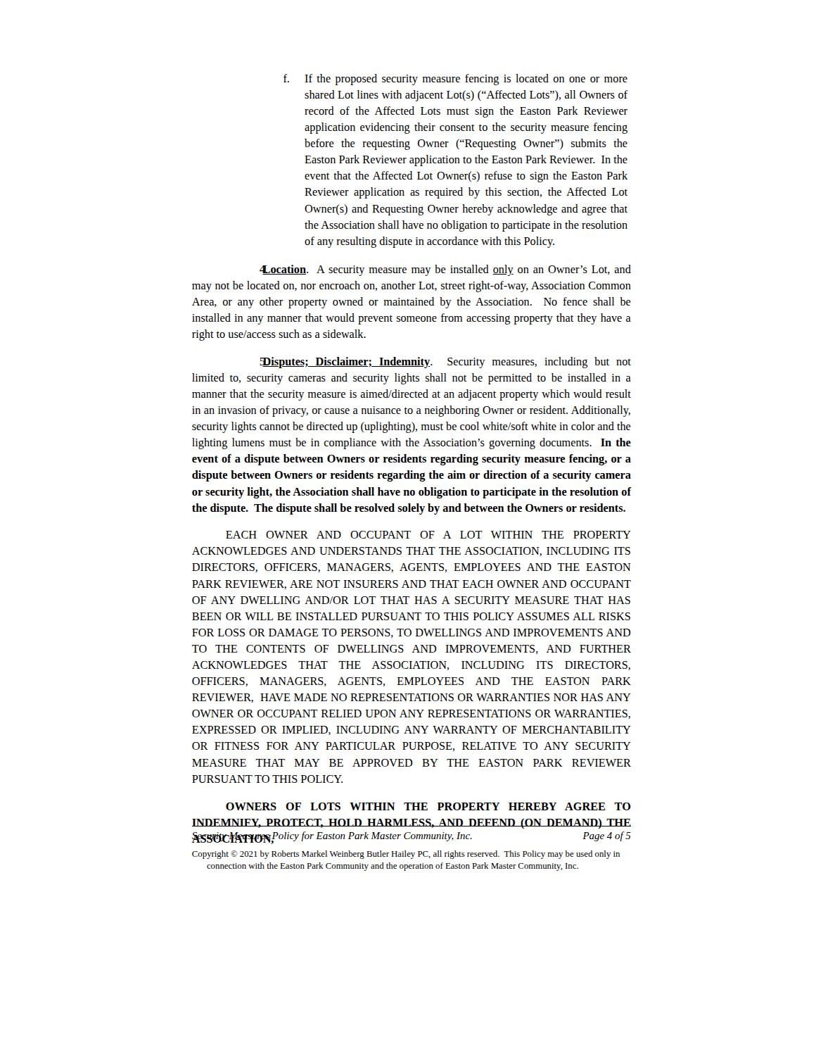f. If the proposed security measure fencing is located on one or more shared Lot lines with adjacent Lot(s) (“Affected Lots”), all Owners of record of the Affected Lots must sign the Easton Park Reviewer application evidencing their consent to the security measure fencing before the requesting Owner (“Requesting Owner”) submits the Easton Park Reviewer application to the Easton Park Reviewer. In the event that the Affected Lot Owner(s) refuse to sign the Easton Park Reviewer application as required by this section, the Affected Lot Owner(s) and Requesting Owner hereby acknowledge and agree that the Association shall have no obligation to participate in the resolution of any resulting dispute in accordance with this Policy.
4. Location. A security measure may be installed only on an Owner’s Lot, and may not be located on, nor encroach on, another Lot, street right-of-way, Association Common Area, or any other property owned or maintained by the Association. No fence shall be installed in any manner that would prevent someone from accessing property that they have a right to use/access such as a sidewalk.
5. Disputes; Disclaimer; Indemnity. Security measures, including but not limited to, security cameras and security lights shall not be permitted to be installed in a manner that the security measure is aimed/directed at an adjacent property which would result in an invasion of privacy, or cause a nuisance to a neighboring Owner or resident. Additionally, security lights cannot be directed up (uplighting), must be cool white/soft white in color and the lighting lumens must be in compliance with the Association’s governing documents. In the event of a dispute between Owners or residents regarding security measure fencing, or a dispute between Owners or residents regarding the aim or direction of a security camera or security light, the Association shall have no obligation to participate in the resolution of the dispute. The dispute shall be resolved solely by and between the Owners or residents.
EACH OWNER AND OCCUPANT OF A LOT WITHIN THE PROPERTY ACKNOWLEDGES AND UNDERSTANDS THAT THE ASSOCIATION, INCLUDING ITS DIRECTORS, OFFICERS, MANAGERS, AGENTS, EMPLOYEES AND THE EASTON PARK REVIEWER, ARE NOT INSURERS AND THAT EACH OWNER AND OCCUPANT OF ANY DWELLING AND/OR LOT THAT HAS A SECURITY MEASURE THAT HAS BEEN OR WILL BE INSTALLED PURSUANT TO THIS POLICY ASSUMES ALL RISKS FOR LOSS OR DAMAGE TO PERSONS, TO DWELLINGS AND IMPROVEMENTS AND TO THE CONTENTS OF DWELLINGS AND IMPROVEMENTS, AND FURTHER ACKNOWLEDGES THAT THE ASSOCIATION, INCLUDING ITS DIRECTORS, OFFICERS, MANAGERS, AGENTS, EMPLOYEES AND THE EASTON PARK REVIEWER, HAVE MADE NO REPRESENTATIONS OR WARRANTIES NOR HAS ANY OWNER OR OCCUPANT RELIED UPON ANY REPRESENTATIONS OR WARRANTIES, EXPRESSED OR IMPLIED, INCLUDING ANY WARRANTY OF MERCHANTABILITY OR FITNESS FOR ANY PARTICULAR PURPOSE, RELATIVE TO ANY SECURITY MEASURE THAT MAY BE APPROVED BY THE EASTON PARK REVIEWER PURSUANT TO THIS POLICY.
OWNERS OF LOTS WITHIN THE PROPERTY HEREBY AGREE TO INDEMNIFY, PROTECT, HOLD HARMLESS, AND DEFEND (ON DEMAND) THE ASSOCIATION,
Security Measures Policy for Easton Park Master Community, Inc. Page 4 of 5
Copyright © 2021 by Roberts Markel Weinberg Butler Hailey PC, all rights reserved. This Policy may be used only in connection with the Easton Park Community and the operation of Easton Park Master Community, Inc.